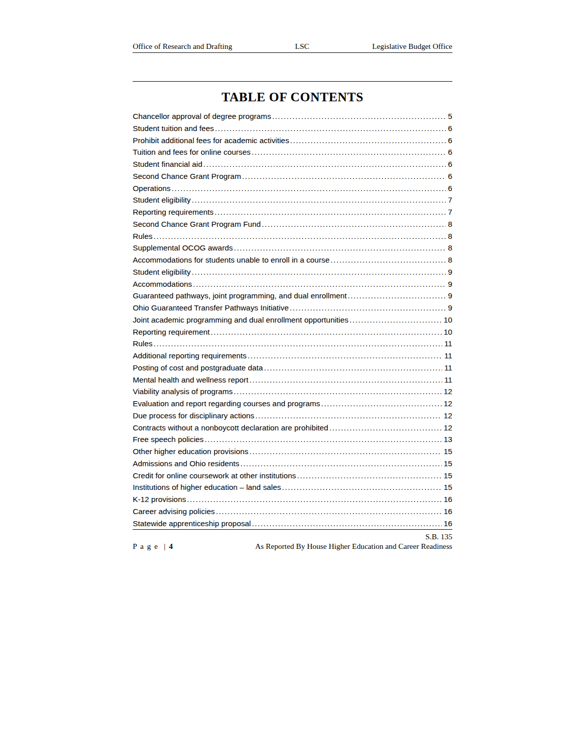Office of Research and Drafting LSC Legislative Budget Office
TABLE OF CONTENTS
Chancellor approval of degree programs ........................................................................................ 5
Student tuition and fees ....................................................................................................... 6
Prohibit additional fees for academic activities ......................................................................... 6
Tuition and fees for online courses ............................................................................................. 6
Student financial aid .............................................................................................................. 6
Second Chance Grant Program ................................................................................................. 6
Operations ................................................................................................................. 6
Student eligibility ............................................................................................................. 7
Reporting requirements ..................................................................................................... 7
Second Chance Grant Program Fund ................................................................................. 8
Rules ................................................................................................................. 8
Supplemental OCOG awards ..................................................................................................... 8
Accommodations for students unable to enroll in a course ......................................................... 8
Student eligibility ..................................................................................................................... 9
Accommodations ..................................................................................................................... 9
Guaranteed pathways, joint programming, and dual enrollment ................................................ 9
Ohio Guaranteed Transfer Pathways Initiative ......................................................................... 9
Joint academic programming and dual enrollment opportunities .......................................... 10
Reporting requirement ......................................................................................................... 10
Rules ......................................................................................................................... 11
Additional reporting requirements ................................................................................................. 11
Posting of cost and postgraduate data ..................................................................................... 11
Mental health and wellness report ............................................................................................. 11
Viability analysis of programs ..................................................................................................... 12
Evaluation and report regarding courses and programs ......................................................... 12
Due process for disciplinary actions ............................................................................................. 12
Contracts without a nonboycott declaration are prohibited ......................................................... 12
Free speech policies ............................................................................................................. 13
Other higher education provisions ................................................................................................. 15
Admissions and Ohio residents ................................................................................................. 15
Credit for online coursework at other institutions ................................................................. 15
Institutions of higher education – land sales ............................................................................. 15
K-12 provisions ............................................................................................................. 16
Career advising policies ......................................................................................................... 16
Statewide apprenticeship proposal ......................................................................................... 16
P a g e | 4
S.B. 135 As Reported By House Higher Education and Career Readiness